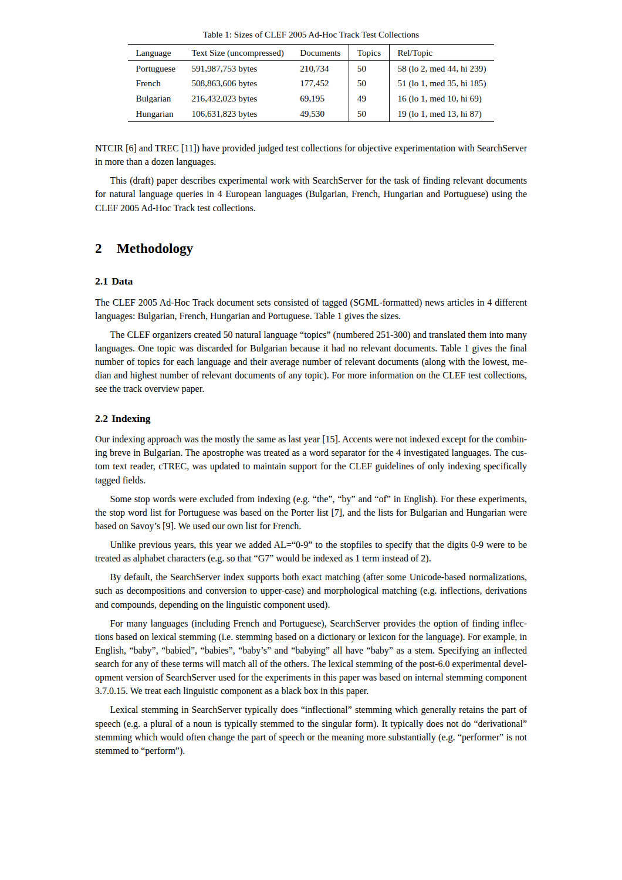Table 1: Sizes of CLEF 2005 Ad-Hoc Track Test Collections
| Language | Text Size (uncompressed) | Documents | Topics | Rel/Topic |
| --- | --- | --- | --- | --- |
| Portuguese | 591,987,753 bytes | 210,734 | 50 | 58 (lo 2, med 44, hi 239) |
| French | 508,863,606 bytes | 177,452 | 50 | 51 (lo 1, med 35, hi 185) |
| Bulgarian | 216,432,023 bytes | 69,195 | 49 | 16 (lo 1, med 10, hi 69) |
| Hungarian | 106,631,823 bytes | 49,530 | 50 | 19 (lo 1, med 13, hi 87) |
NTCIR [6] and TREC [11]) have provided judged test collections for objective experimentation with SearchServer in more than a dozen languages.
This (draft) paper describes experimental work with SearchServer for the task of finding relevant documents for natural language queries in 4 European languages (Bulgarian, French, Hungarian and Portuguese) using the CLEF 2005 Ad-Hoc Track test collections.
2 Methodology
2.1 Data
The CLEF 2005 Ad-Hoc Track document sets consisted of tagged (SGML-formatted) news articles in 4 different languages: Bulgarian, French, Hungarian and Portuguese. Table 1 gives the sizes.
The CLEF organizers created 50 natural language “topics” (numbered 251-300) and translated them into many languages. One topic was discarded for Bulgarian because it had no relevant documents. Table 1 gives the final number of topics for each language and their average number of relevant documents (along with the lowest, median and highest number of relevant documents of any topic). For more information on the CLEF test collections, see the track overview paper.
2.2 Indexing
Our indexing approach was the mostly the same as last year [15]. Accents were not indexed except for the combining breve in Bulgarian. The apostrophe was treated as a word separator for the 4 investigated languages. The custom text reader, cTREC, was updated to maintain support for the CLEF guidelines of only indexing specifically tagged fields.
Some stop words were excluded from indexing (e.g. “the”, “by” and “of” in English). For these experiments, the stop word list for Portuguese was based on the Porter list [7], and the lists for Bulgarian and Hungarian were based on Savoy’s [9]. We used our own list for French.
Unlike previous years, this year we added AL=“0-9” to the stopfiles to specify that the digits 0-9 were to be treated as alphabet characters (e.g. so that “G7” would be indexed as 1 term instead of 2).
By default, the SearchServer index supports both exact matching (after some Unicode-based normalizations, such as decompositions and conversion to upper-case) and morphological matching (e.g. inflections, derivations and compounds, depending on the linguistic component used).
For many languages (including French and Portuguese), SearchServer provides the option of finding inflections based on lexical stemming (i.e. stemming based on a dictionary or lexicon for the language). For example, in English, “baby”, “babied”, “babies”, “baby’s” and “babying” all have “baby” as a stem. Specifying an inflected search for any of these terms will match all of the others. The lexical stemming of the post-6.0 experimental development version of SearchServer used for the experiments in this paper was based on internal stemming component 3.7.0.15. We treat each linguistic component as a black box in this paper.
Lexical stemming in SearchServer typically does “inflectional” stemming which generally retains the part of speech (e.g. a plural of a noun is typically stemmed to the singular form). It typically does not do “derivational” stemming which would often change the part of speech or the meaning more substantially (e.g. “performer” is not stemmed to “perform”).